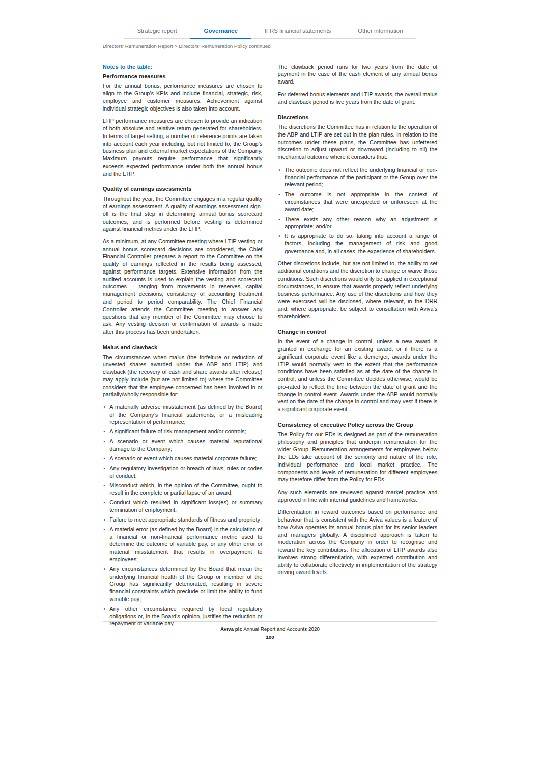Strategic report
Governance
IFRS financial statements
Other information
Directors’ Remuneration Report > Directors’ Remuneration Policy continued
Notes to the table:
Performance measures
For the annual bonus, performance measures are chosen to align to the Group’s KPIs and include financial, strategic, risk, employee and customer measures. Achievement against individual strategic objectives is also taken into account.
LTIP performance measures are chosen to provide an indication of both absolute and relative return generated for shareholders. In terms of target setting, a number of reference points are taken into account each year including, but not limited to, the Group’s business plan and external market expectations of the Company. Maximum payouts require performance that significantly exceeds expected performance under both the annual bonus and the LTIP.
Quality of earnings assessments
Throughout the year, the Committee engages in a regular quality of earnings assessment. A quality of earnings assessment sign-off is the final step in determining annual bonus scorecard outcomes, and is performed before vesting is determined against financial metrics under the LTIP.
As a minimum, at any Committee meeting where LTIP vesting or annual bonus scorecard decisions are considered, the Chief Financial Controller prepares a report to the Committee on the quality of earnings reflected in the results being assessed, against performance targets. Extensive information from the audited accounts is used to explain the vesting and scorecard outcomes – ranging from movements in reserves, capital management decisions, consistency of accounting treatment and period to period comparability. The Chief Financial Controller attends the Committee meeting to answer any questions that any member of the Committee may choose to ask. Any vesting decision or confirmation of awards is made after this process has been undertaken.
Malus and clawback
The circumstances when malus (the forfeiture or reduction of unvested shares awarded under the ABP and LTIP) and clawback (the recovery of cash and share awards after release) may apply include (but are not limited to) where the Committee considers that the employee concerned has been involved in or partially/wholly responsible for:
A materially adverse misstatement (as defined by the Board) of the Company’s financial statements, or a misleading representation of performance;
A significant failure of risk management and/or controls;
A scenario or event which causes material reputational damage to the Company;
A scenario or event which causes material corporate failure;
Any regulatory investigation or breach of laws, rules or codes of conduct;
Misconduct which, in the opinion of the Committee, ought to result in the complete or partial lapse of an award;
Conduct which resulted in significant loss(es) or summary termination of employment;
Failure to meet appropriate standards of fitness and propriety;
A material error (as defined by the Board) in the calculation of a financial or non-financial performance metric used to determine the outcome of variable pay, or any other error or material misstatement that results in overpayment to employees;
Any circumstances determined by the Board that mean the underlying financial health of the Group or member of the Group has significantly deteriorated, resulting in severe financial constraints which preclude or limit the ability to fund variable pay;
Any other circumstance required by local regulatory obligations or, in the Board’s opinion, justifies the reduction or repayment of variable pay.
The clawback period runs for two years from the date of payment in the case of the cash element of any annual bonus award.
For deferred bonus elements and LTIP awards, the overall malus and clawback period is five years from the date of grant.
Discretions
The discretions the Committee has in relation to the operation of the ABP and LTIP are set out in the plan rules. In relation to the outcomes under these plans, the Committee has unfettered discretion to adjust upward or downward (including to nil) the mechanical outcome where it considers that:
The outcome does not reflect the underlying financial or non-financial performance of the participant or the Group over the relevant period;
The outcome is not appropriate in the context of circumstances that were unexpected or unforeseen at the award date;
There exists any other reason why an adjustment is appropriate; and/or
It is appropriate to do so, taking into account a range of factors, including the management of risk and good governance and, in all cases, the experience of shareholders.
Other discretions include, but are not limited to, the ability to set additional conditions and the discretion to change or waive those conditions. Such discretions would only be applied in exceptional circumstances, to ensure that awards properly reflect underlying business performance. Any use of the discretions and how they were exercised will be disclosed, where relevant, in the DRR and, where appropriate, be subject to consultation with Aviva’s shareholders.
Change in control
In the event of a change in control, unless a new award is granted in exchange for an existing award, or if there is a significant corporate event like a demerger, awards under the LTIP would normally vest to the extent that the performance conditions have been satisfied as at the date of the change in control, and unless the Committee decides otherwise, would be pro-rated to reflect the time between the date of grant and the change in control event. Awards under the ABP would normally vest on the date of the change in control and may vest if there is a significant corporate event.
Consistency of executive Policy across the Group
The Policy for our EDs is designed as part of the remuneration philosophy and principles that underpin remuneration for the wider Group. Remuneration arrangements for employees below the EDs take account of the seniority and nature of the role, individual performance and local market practice. The components and levels of remuneration for different employees may therefore differ from the Policy for EDs.
Any such elements are reviewed against market practice and approved in line with internal guidelines and frameworks.
Differentiation in reward outcomes based on performance and behaviour that is consistent with the Aviva values is a feature of how Aviva operates its annual bonus plan for its senior leaders and managers globally. A disciplined approach is taken to moderation across the Company in order to recognise and reward the key contributors. The allocation of LTIP awards also involves strong differentiation, with expected contribution and ability to collaborate effectively in implementation of the strategy driving award levels.
Aviva plc Annual Report and Accounts 2020
100